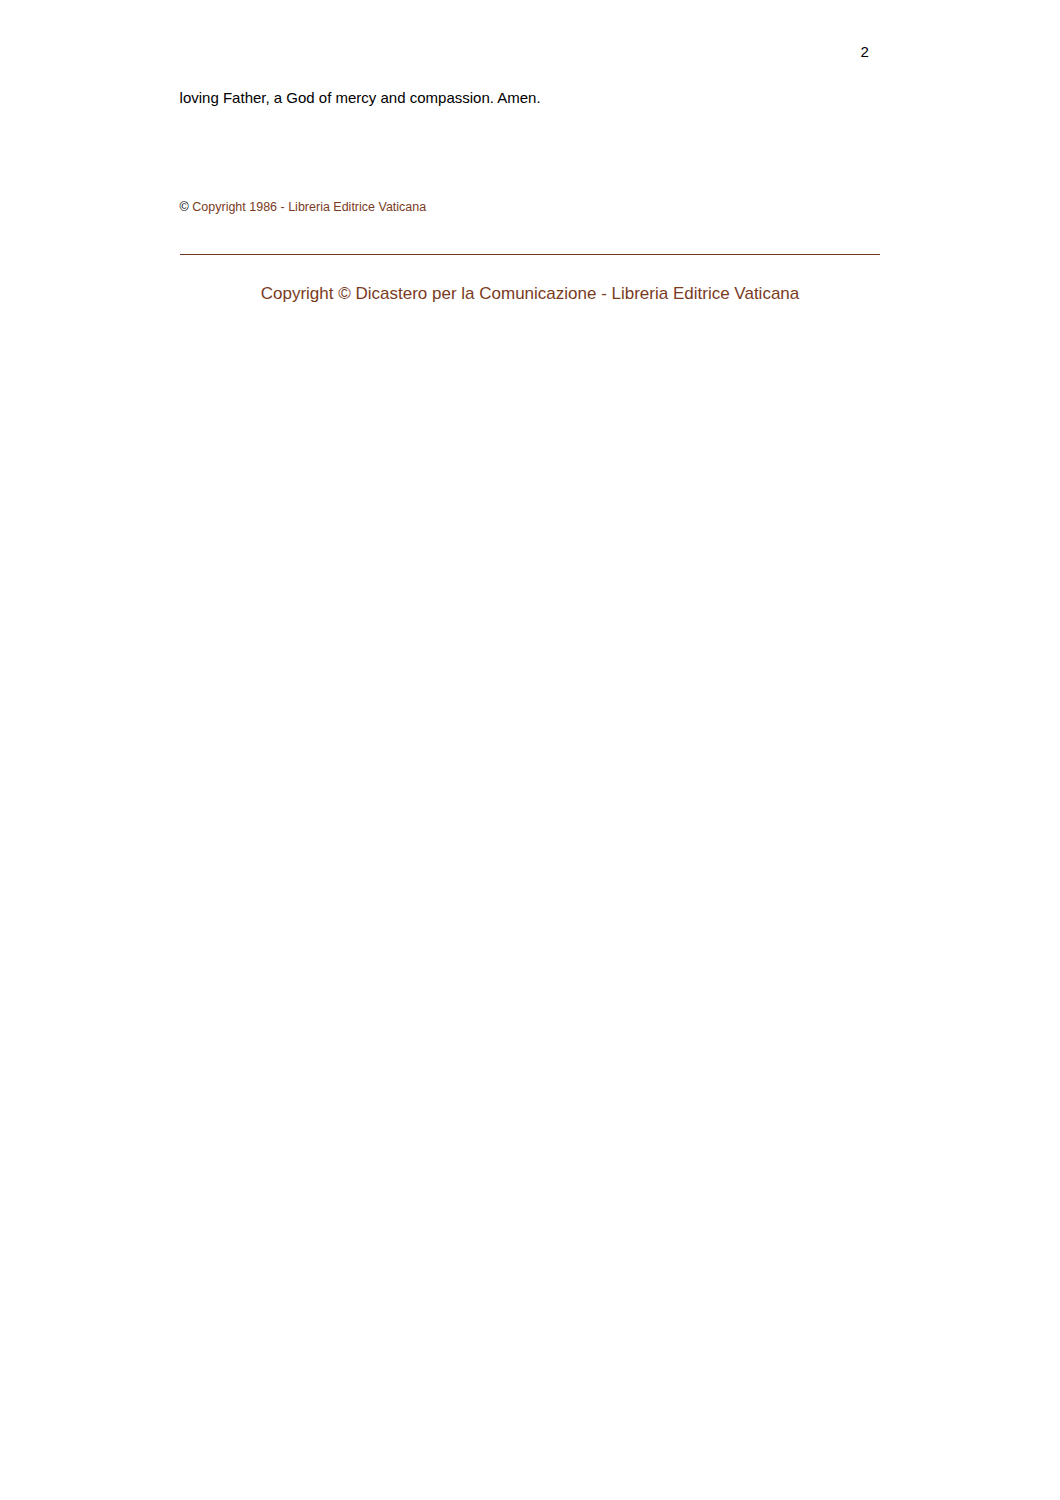2
loving Father, a God of mercy and compassion. Amen.
© Copyright 1986 - Libreria Editrice Vaticana
Copyright © Dicastero per la Comunicazione - Libreria Editrice Vaticana